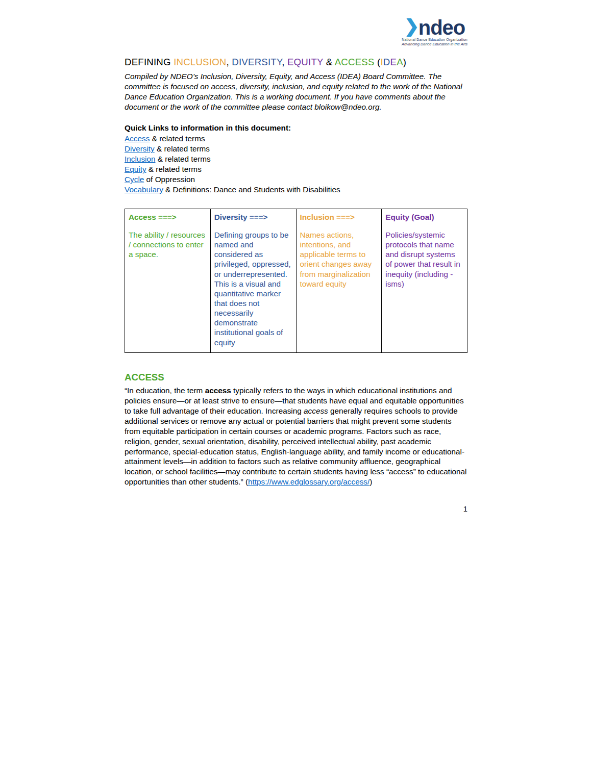❯ndeo
National Dance Education Organization
Advancing Dance Education in the Arts
DEFINING INCLUSION, DIVERSITY, EQUITY & ACCESS (IDEA)
Compiled by NDEO’s Inclusion, Diversity, Equity, and Access (IDEA) Board Committee. The committee is focused on access, diversity, inclusion, and equity related to the work of the National Dance Education Organization. This is a working document. If you have comments about the document or the work of the committee please contact bloikow@ndeo.org.
Quick Links to information in this document:
Access & related terms
Diversity & related terms
Inclusion & related terms
Equity & related terms
Cycle of Oppression
Vocabulary & Definitions: Dance and Students with Disabilities
| Access ===> | Diversity ===> | Inclusion ===> | Equity (Goal) |
| The ability / resources / connections to enter a space. | Defining groups to be named and considered as privileged, oppressed, or underrepresented. This is a visual and quantitative marker that does not necessarily demonstrate institutional goals of equity | Names actions, intentions, and applicable terms to orient changes away from marginalization toward equity | Policies/systemic protocols that name and disrupt systems of power that result in inequity (including -isms) |
ACCESS
“In education, the term access typically refers to the ways in which educational institutions and policies ensure—or at least strive to ensure—that students have equal and equitable opportunities to take full advantage of their education. Increasing access generally requires schools to provide additional services or remove any actual or potential barriers that might prevent some students from equitable participation in certain courses or academic programs. Factors such as race, religion, gender, sexual orientation, disability, perceived intellectual ability, past academic performance, special-education status, English-language ability, and family income or educational-attainment levels—in addition to factors such as relative community affluence, geographical location, or school facilities—may contribute to certain students having less “access” to educational opportunities than other students.” (https://www.edglossary.org/access/)
1